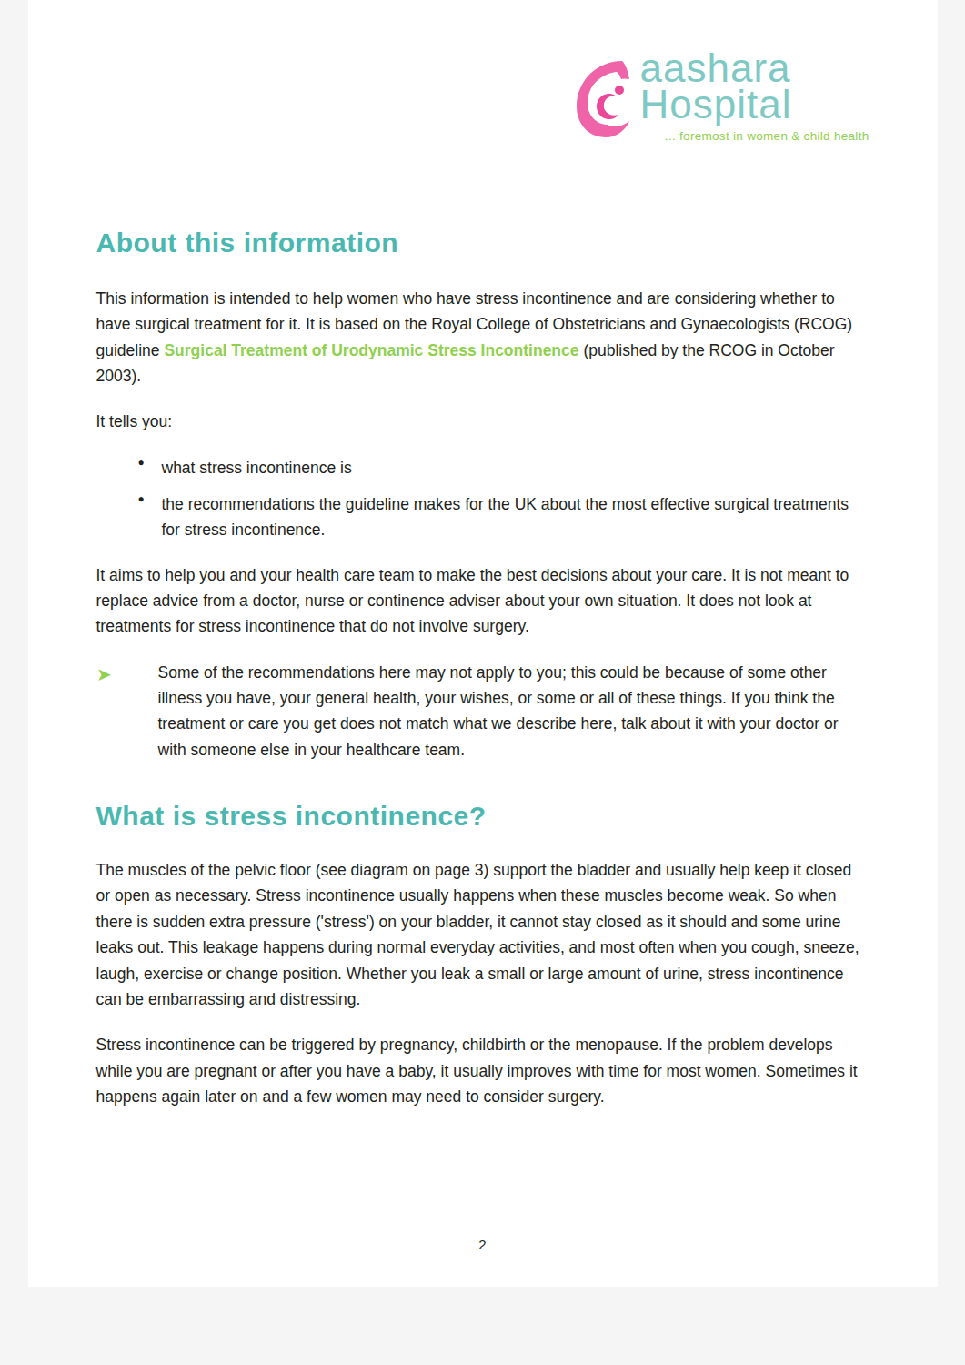aasharaHospital
... foremost in women & child health
About this information
This information is intended to help women who have stress incontinence and are considering whether to have surgical treatment for it. It is based on the Royal College of Obstetricians and Gynaecologists (RCOG) guideline Surgical Treatment of Urodynamic Stress Incontinence (published by the RCOG in October 2003).
It tells you:
what stress incontinence is
the recommendations the guideline makes for the UK about the most effective surgical treatments for stress incontinence.
It aims to help you and your health care team to make the best decisions about your care. It is not meant to replace advice from a doctor, nurse or continence adviser about your own situation. It does not look at treatments for stress incontinence that do not involve surgery.
➤
Some of the recommendations here may not apply to you; this could be because of some other illness you have, your general health, your wishes, or some or all of these things. If you think the treatment or care you get does not match what we describe here, talk about it with your doctor or with someone else in your healthcare team.
What is stress incontinence?
The muscles of the pelvic floor (see diagram on page 3) support the bladder and usually help keep it closed or open as necessary. Stress incontinence usually happens when these muscles become weak. So when there is sudden extra pressure ('stress') on your bladder, it cannot stay closed as it should and some urine leaks out. This leakage happens during normal everyday activities, and most often when you cough, sneeze, laugh, exercise or change position. Whether you leak a small or large amount of urine, stress incontinence can be embarrassing and distressing.
Stress incontinence can be triggered by pregnancy, childbirth or the menopause. If the problem develops while you are pregnant or after you have a baby, it usually improves with time for most women. Sometimes it happens again later on and a few women may need to consider surgery.
2